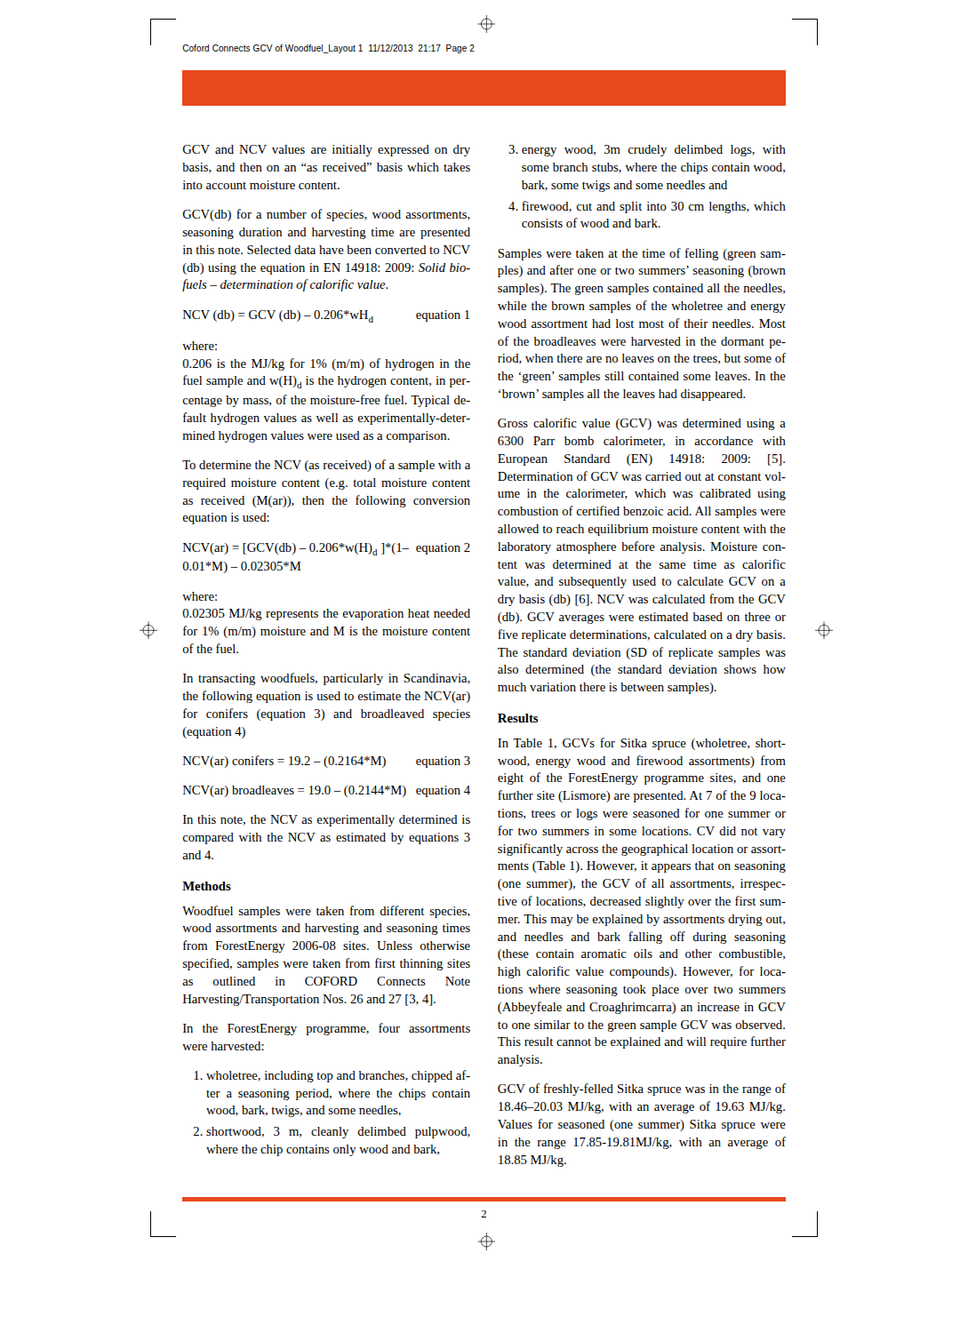Coford Connects GCV of Woodfuel_Layout 1 11/12/2013 21:17 Page 2
GCV and NCV values are initially expressed on dry basis, and then on an “as received” basis which takes into account moisture content.
GCV(db) for a number of species, wood assortments, seasoning duration and harvesting time are presented in this note. Selected data have been converted to NCV (db) using the equation in EN 14918: 2009: Solid biofuels – determination of calorific value.
equation 1
NCV (db) = GCV (db) – 0.206*wHd
where:
0.206 is the MJ/kg for 1% (m/m) of hydrogen in the fuel sample and w(H)d is the hydrogen content, in percentage by mass, of the moisture-free fuel. Typical default hydrogen values as well as experimentally-determined hydrogen values were used as a comparison.
To determine the NCV (as received) of a sample with a required moisture content (e.g. total moisture content as received (M(ar)), then the following conversion equation is used:
equation 2
NCV(ar) = [GCV(db) – 0.206*w(H)d ]*(1– 0.01*M) – 0.02305*M
where:
0.02305 MJ/kg represents the evaporation heat needed for 1% (m/m) moisture and M is the moisture content of the fuel.
In transacting woodfuels, particularly in Scandinavia, the following equation is used to estimate the NCV(ar) for conifers (equation 3) and broadleaved species (equation 4)
equation 3
NCV(ar) conifers = 19.2 – (0.2164*M)
equation 4
NCV(ar) broadleaves = 19.0 – (0.2144*M)
In this note, the NCV as experimentally determined is compared with the NCV as estimated by equations 3 and 4.
Methods
Woodfuel samples were taken from different species, wood assortments and harvesting and seasoning times from ForestEnergy 2006-08 sites. Unless otherwise specified, samples were taken from first thinning sites as outlined in COFORD Connects Note Harvesting/Transportation Nos. 26 and 27 [3, 4].
In the ForestEnergy programme, four assortments were harvested:
wholetree, including top and branches, chipped after a seasoning period, where the chips contain wood, bark, twigs, and some needles,
shortwood, 3 m, cleanly delimbed pulpwood, where the chip contains only wood and bark,
energy wood, 3m crudely delimbed logs, with some branch stubs, where the chips contain wood, bark, some twigs and some needles and
firewood, cut and split into 30 cm lengths, which consists of wood and bark.
Samples were taken at the time of felling (green samples) and after one or two summers’ seasoning (brown samples). The green samples contained all the needles, while the brown samples of the wholetree and energy wood assortment had lost most of their needles. Most of the broadleaves were harvested in the dormant period, when there are no leaves on the trees, but some of the ‘green’ samples still contained some leaves. In the ‘brown’ samples all the leaves had disappeared.
Gross calorific value (GCV) was determined using a 6300 Parr bomb calorimeter, in accordance with European Standard (EN) 14918: 2009: [5]. Determination of GCV was carried out at constant volume in the calorimeter, which was calibrated using combustion of certified benzoic acid. All samples were allowed to reach equilibrium moisture content with the laboratory atmosphere before analysis. Moisture content was determined at the same time as calorific value, and subsequently used to calculate GCV on a dry basis (db) [6]. NCV was calculated from the GCV (db). GCV averages were estimated based on three or five replicate determinations, calculated on a dry basis. The standard deviation (SD of replicate samples was also determined (the standard deviation shows how much variation there is between samples).
Results
In Table 1, GCVs for Sitka spruce (wholetree, shortwood, energy wood and firewood assortments) from eight of the ForestEnergy programme sites, and one further site (Lismore) are presented. At 7 of the 9 locations, trees or logs were seasoned for one summer or for two summers in some locations. CV did not vary significantly across the geographical location or assortments (Table 1). However, it appears that on seasoning (one summer), the GCV of all assortments, irrespective of locations, decreased slightly over the first summer. This may be explained by assortments drying out, and needles and bark falling off during seasoning (these contain aromatic oils and other combustible, high calorific value compounds). However, for locations where seasoning took place over two summers (Abbeyfeale and Croaghrimcarra) an increase in GCV to one similar to the green sample GCV was observed. This result cannot be explained and will require further analysis.
GCV of freshly-felled Sitka spruce was in the range of 18.46–20.03 MJ/kg, with an average of 19.63 MJ/kg. Values for seasoned (one summer) Sitka spruce were in the range 17.85-19.81MJ/kg, with an average of 18.85 MJ/kg.
2